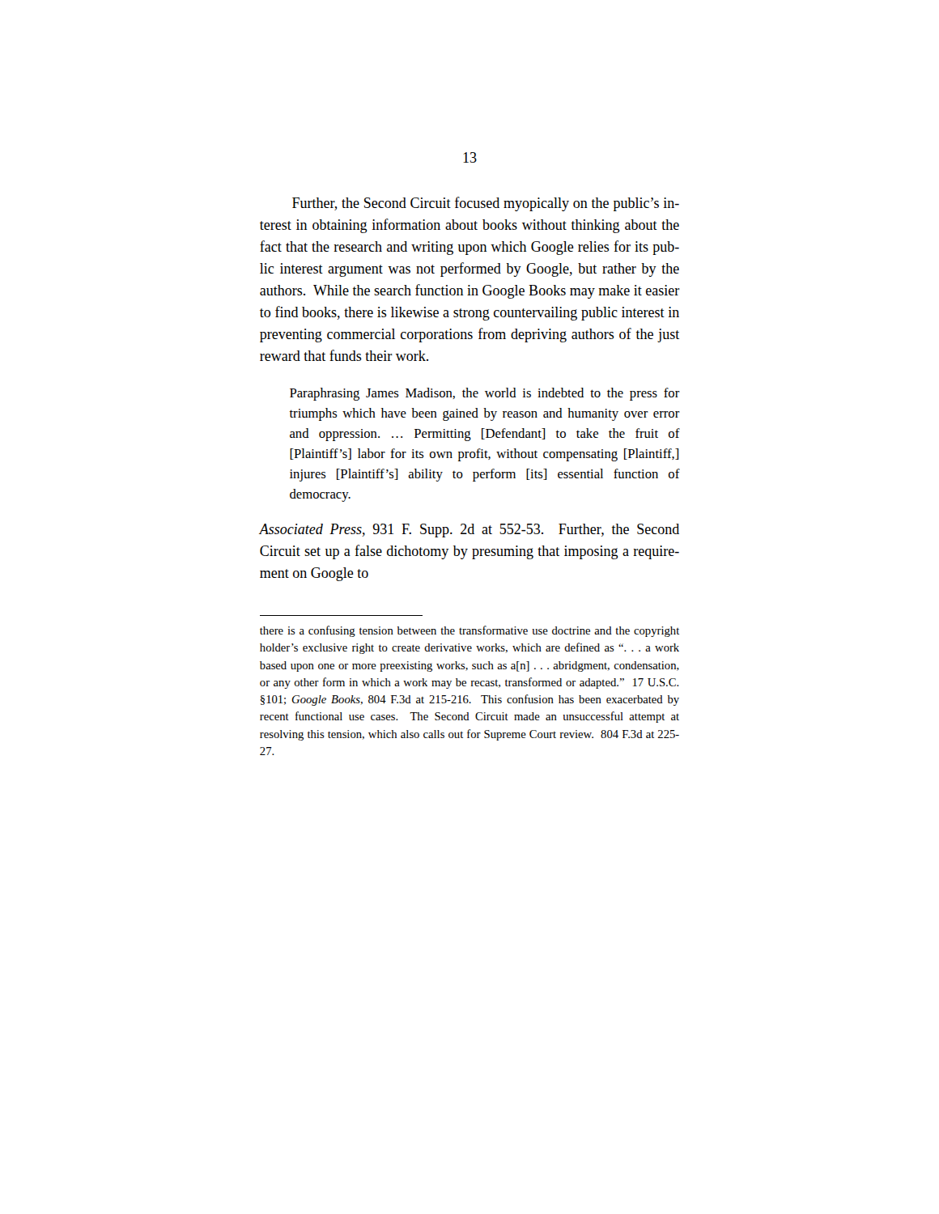13
Further, the Second Circuit focused myopically on the public’s interest in obtaining information about books without thinking about the fact that the research and writing upon which Google relies for its public interest argument was not performed by Google, but rather by the authors. While the search function in Google Books may make it easier to find books, there is likewise a strong countervailing public interest in preventing commercial corporations from depriving authors of the just reward that funds their work.
Paraphrasing James Madison, the world is indebted to the press for triumphs which have been gained by reason and humanity over error and oppression. … Permitting [Defendant] to take the fruit of [Plaintiff’s] labor for its own profit, without compensating [Plaintiff,] injures [Plaintiff’s] ability to perform [its] essential function of democracy.
Associated Press, 931 F. Supp. 2d at 552-53. Further, the Second Circuit set up a false dichotomy by presuming that imposing a requirement on Google to
there is a confusing tension between the transformative use doctrine and the copyright holder’s exclusive right to create derivative works, which are defined as “. . . a work based upon one or more preexisting works, such as a[n] . . . abridgment, condensation, or any other form in which a work may be recast, transformed or adapted.” 17 U.S.C. §101; Google Books, 804 F.3d at 215-216. This confusion has been exacerbated by recent functional use cases. The Second Circuit made an unsuccessful attempt at resolving this tension, which also calls out for Supreme Court review. 804 F.3d at 225-27.